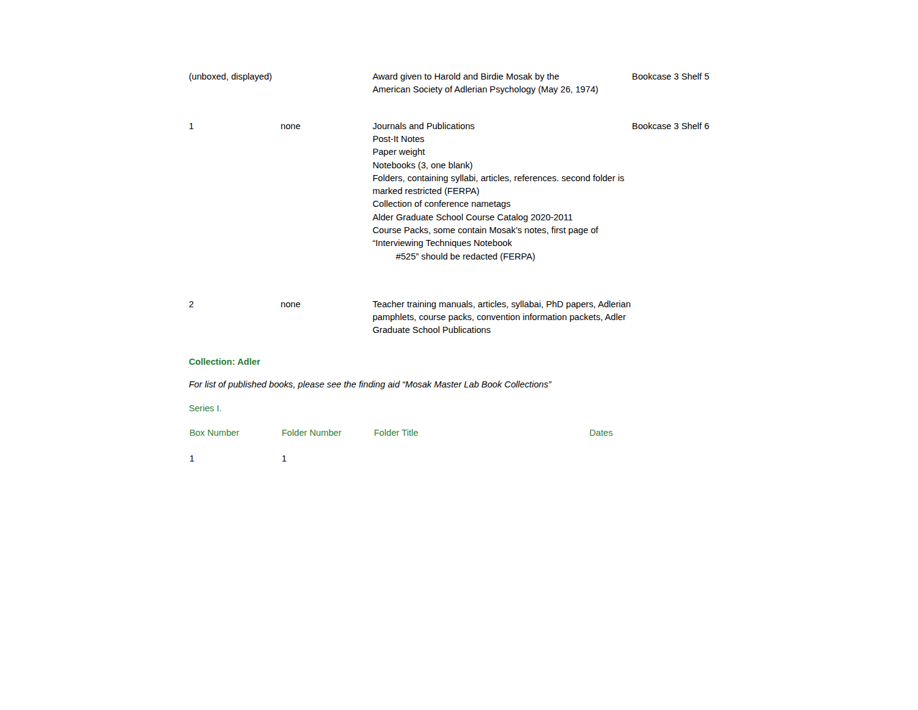| (unboxed, displayed) | | Award given to Harold and Birdie Mosak by the American Society of Adlerian Psychology (May 26, 1974) | Bookcase 3 Shelf 5 |
| 1 | none | Journals and Publications Post-It Notes Paper weight Notebooks (3, one blank) Folders, containing syllabi, articles, references. second folder is marked restricted (FERPA) Collection of conference nametags Alder Graduate School Course Catalog 2020-2011 Course Packs, some contain Mosak’s notes, first page of “Interviewing Techniques Notebook #525” should be redacted (FERPA) | Bookcase 3 Shelf 6 |
| 2 | none | Teacher training manuals, articles, syllabai, PhD papers, Adlerian pamphlets, course packs, convention information packets, Adler Graduate School Publications | |
Collection: Adler
For list of published books, please see the finding aid “Mosak Master Lab Book Collections”
Series I.
| Box Number | Folder Number | Folder Title | Dates |
| 1 | 1 | | |